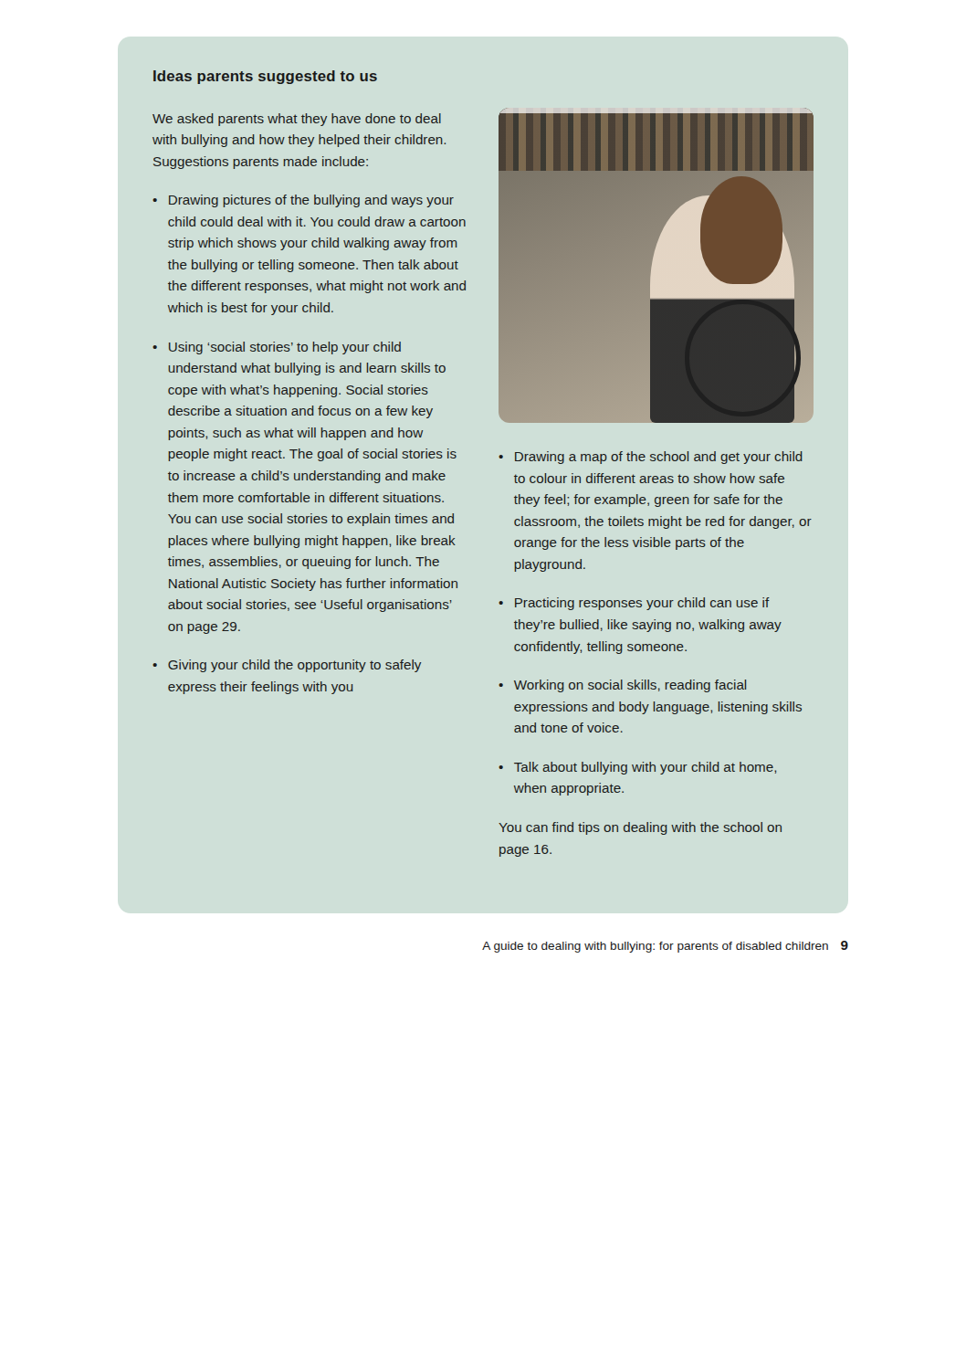Ideas parents suggested to us
We asked parents what they have done to deal with bullying and how they helped their children. Suggestions parents made include:
Drawing pictures of the bullying and ways your child could deal with it. You could draw a cartoon strip which shows your child walking away from the bullying or telling someone. Then talk about the different responses, what might not work and which is best for your child.
Using ‘social stories’ to help your child understand what bullying is and learn skills to cope with what’s happening. Social stories describe a situation and focus on a few key points, such as what will happen and how people might react. The goal of social stories is to increase a child’s understanding and make them more comfortable in different situations. You can use social stories to explain times and places where bullying might happen, like break times, assemblies, or queuing for lunch. The National Autistic Society has further information about social stories, see ‘Useful organisations’ on page 29.
Giving your child the opportunity to safely express their feelings with you
Drawing a map of the school and get your child to colour in different areas to show how safe they feel; for example, green for safe for the classroom, the toilets might be red for danger, or orange for the less visible parts of the playground.
Practicing responses your child can use if they’re bullied, like saying no, walking away confidently, telling someone.
Working on social skills, reading facial expressions and body language, listening skills and tone of voice.
Talk about bullying with your child at home, when appropriate.
You can find tips on dealing with the school on page 16.
A guide to dealing with bullying: for parents of disabled children 9